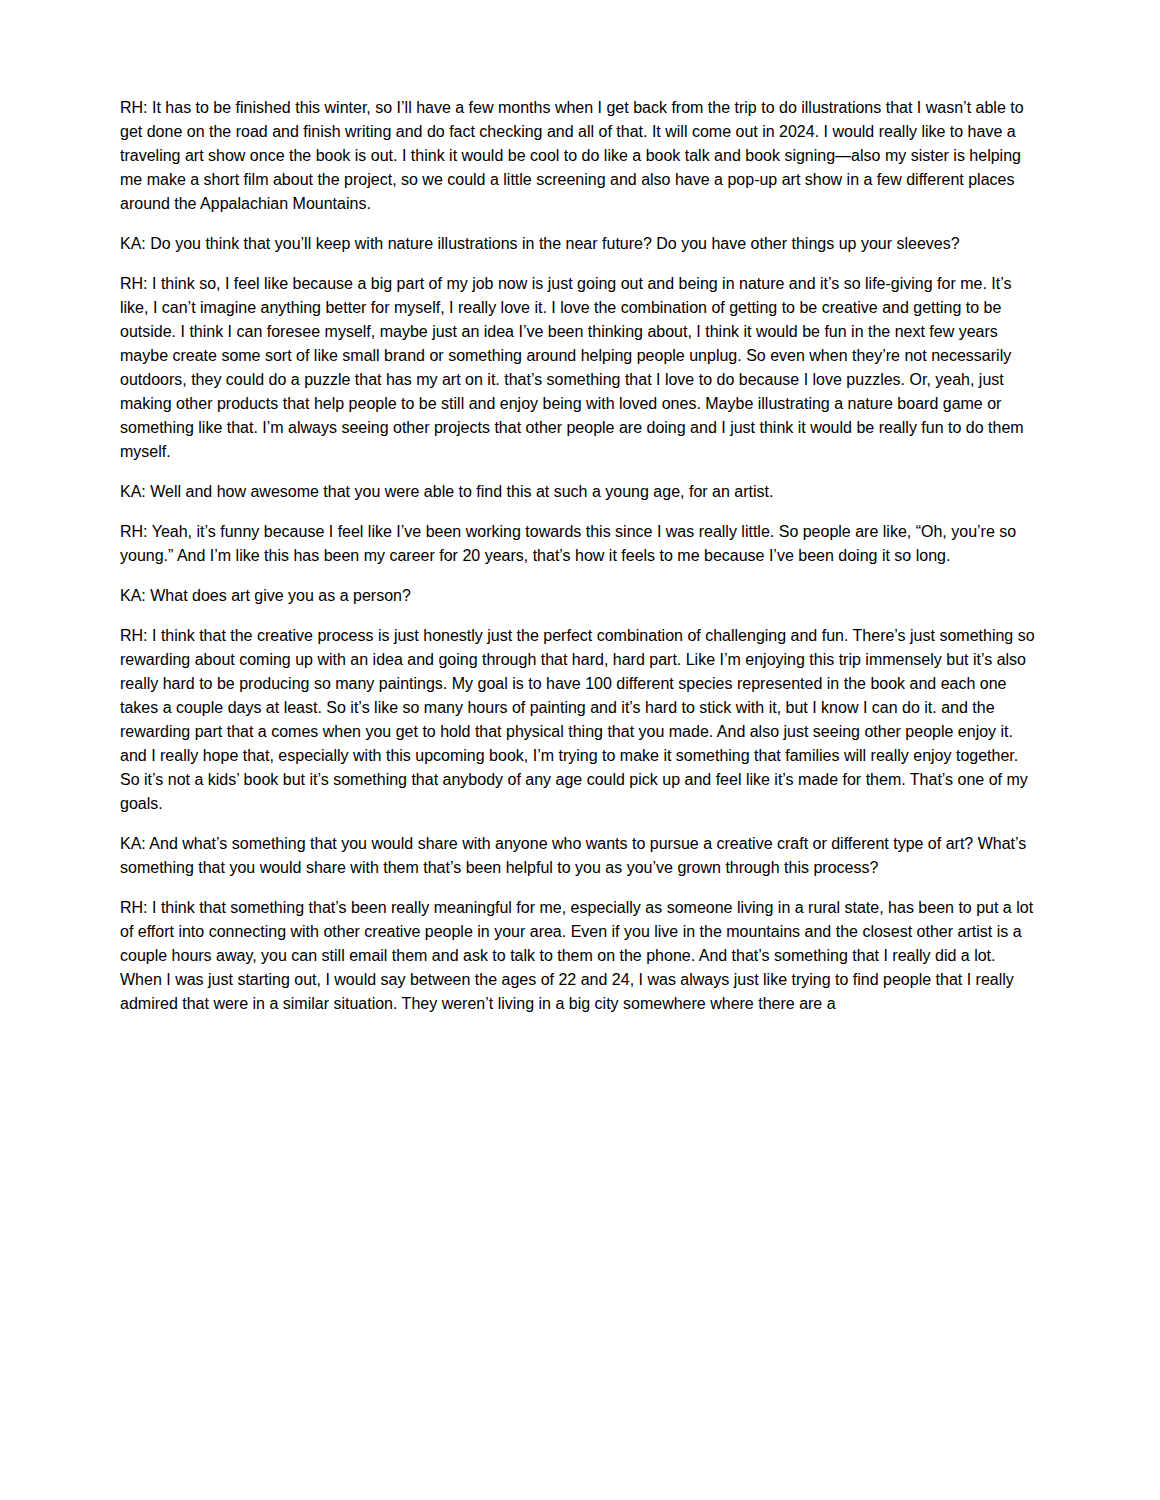RH: It has to be finished this winter, so I’ll have a few months when I get back from the trip to do illustrations that I wasn’t able to get done on the road and finish writing and do fact checking and all of that. It will come out in 2024. I would really like to have a traveling art show once the book is out. I think it would be cool to do like a book talk and book signing—also my sister is helping me make a short film about the project, so we could a little screening and also have a pop-up art show in a few different places around the Appalachian Mountains.
KA: Do you think that you’ll keep with nature illustrations in the near future? Do you have other things up your sleeves?
RH: I think so, I feel like because a big part of my job now is just going out and being in nature and it’s so life-giving for me. It’s like, I can’t imagine anything better for myself, I really love it. I love the combination of getting to be creative and getting to be outside. I think I can foresee myself, maybe just an idea I’ve been thinking about, I think it would be fun in the next few years maybe create some sort of like small brand or something around helping people unplug. So even when they’re not necessarily outdoors, they could do a puzzle that has my art on it. that’s something that I love to do because I love puzzles. Or, yeah, just making other products that help people to be still and enjoy being with loved ones. Maybe illustrating a nature board game or something like that. I’m always seeing other projects that other people are doing and I just think it would be really fun to do them myself.
KA: Well and how awesome that you were able to find this at such a young age, for an artist.
RH: Yeah, it’s funny because I feel like I’ve been working towards this since I was really little. So people are like, “Oh, you’re so young.” And I’m like this has been my career for 20 years, that’s how it feels to me because I’ve been doing it so long.
KA: What does art give you as a person?
RH: I think that the creative process is just honestly just the perfect combination of challenging and fun. There’s just something so rewarding about coming up with an idea and going through that hard, hard part. Like I’m enjoying this trip immensely but it’s also really hard to be producing so many paintings. My goal is to have 100 different species represented in the book and each one takes a couple days at least. So it’s like so many hours of painting and it’s hard to stick with it, but I know I can do it. and the rewarding part that a comes when you get to hold that physical thing that you made. And also just seeing other people enjoy it. and I really hope that, especially with this upcoming book, I’m trying to make it something that families will really enjoy together. So it’s not a kids’ book but it’s something that anybody of any age could pick up and feel like it’s made for them. That’s one of my goals.
KA: And what’s something that you would share with anyone who wants to pursue a creative craft or different type of art? What’s something that you would share with them that’s been helpful to you as you’ve grown through this process?
RH: I think that something that’s been really meaningful for me, especially as someone living in a rural state, has been to put a lot of effort into connecting with other creative people in your area. Even if you live in the mountains and the closest other artist is a couple hours away, you can still email them and ask to talk to them on the phone. And that’s something that I really did a lot. When I was just starting out, I would say between the ages of 22 and 24, I was always just like trying to find people that I really admired that were in a similar situation. They weren’t living in a big city somewhere where there are a